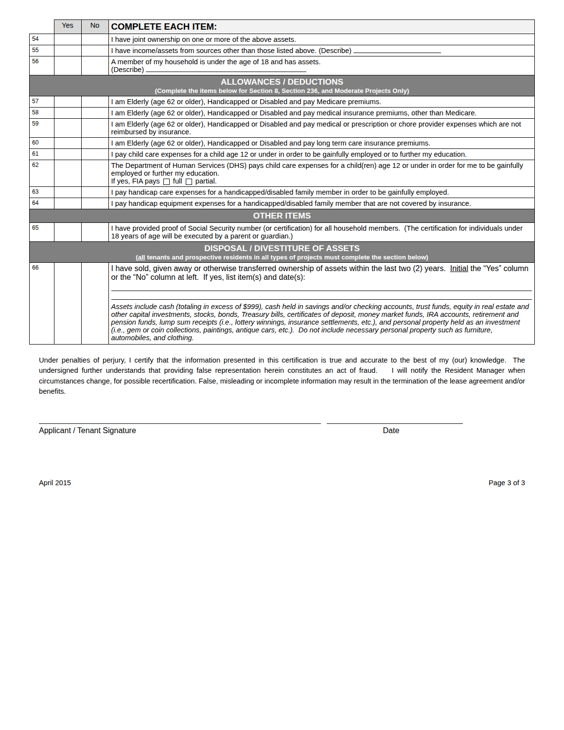| | Yes | No | COMPLETE EACH ITEM: |
| 54 | | | I have joint ownership on one or more of the above assets. |
| 55 | | | I have income/assets from sources other than those listed above. (Describe) |
| 56 | | | A member of my household is under the age of 18 and has assets. (Describe) |
| ALLOWANCES / DEDUCTIONS (Complete the items below for Section 8, Section 236, and Moderate Projects Only) |
| 57 | | | I am Elderly (age 62 or older), Handicapped or Disabled and pay Medicare premiums. |
| 58 | | | I am Elderly (age 62 or older), Handicapped or Disabled and pay medical insurance premiums, other than Medicare. |
| 59 | | | I am Elderly (age 62 or older), Handicapped or Disabled and pay medical or prescription or chore provider expenses which are not reimbursed by insurance. |
| 60 | | | I am Elderly (age 62 or older), Handicapped or Disabled and pay long term care insurance premiums. |
| 61 | | | I pay child care expenses for a child age 12 or under in order to be gainfully employed or to further my education. |
| 62 | | | The Department of Human Services (DHS) pays child care expenses for a child(ren) age 12 or under in order for me to be gainfully employed or further my education. If yes, FIA pays full partial. |
| 63 | | | I pay handicap care expenses for a handicapped/disabled family member in order to be gainfully employed. |
| 64 | | | I pay handicap equipment expenses for a handicapped/disabled family member that are not covered by insurance. |
| OTHER ITEMS |
| 65 | | | I have provided proof of Social Security number (or certification) for all household members. (The certification for individuals under 18 years of age will be executed by a parent or guardian.) |
| DISPOSAL / DIVESTITURE OF ASSETS ( all tenants and prospective residents in all types of projects must complete the section below) |
| 66 | | | I have sold, given away or otherwise transferred ownership of assets within the last two (2) years. Initial the “Yes” column or the “No” column at left. If yes, list item(s) and date(s): Assets include cash (totaling in excess of $999), cash held in savings and/or checking accounts, trust funds, equity in real estate and other capital investments, stocks, bonds, Treasury bills, certificates of deposit, money market funds, IRA accounts, retirement and pension funds, lump sum receipts (i.e., lottery winnings, insurance settlements, etc.), and personal property held as an investment (i.e., gem or coin collections, paintings, antique cars, etc.). Do not include necessary personal property such as furniture, automobiles, and clothing. |
Under penalties of perjury, I certify that the information presented in this certification is true and accurate to the best of my (our) knowledge. The undersigned further understands that providing false representation herein constitutes an act of fraud. I will notify the Resident Manager when circumstances change, for possible recertification. False, misleading or incomplete information may result in the termination of the lease agreement and/or benefits.
Applicant / Tenant Signature Date
April 2015 Page 3 of 3